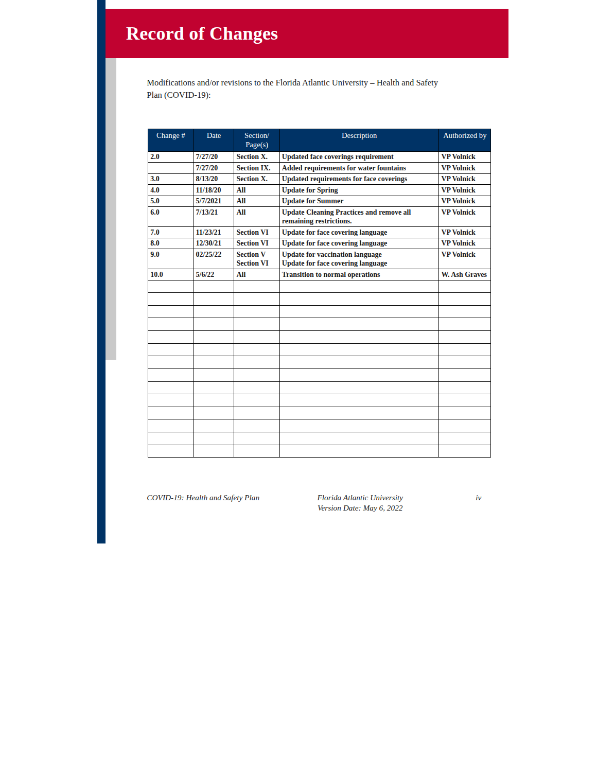Record of Changes
Modifications and/or revisions to the Florida Atlantic University – Health and Safety Plan (COVID-19):
| Change # | Date | Section/ Page(s) | Description | Authorized by |
| --- | --- | --- | --- | --- |
| 2.0 | 7/27/20 | Section X. | Updated face coverings requirement | VP Volnick |
| | 7/27/20 | Section IX. | Added requirements for water fountains | VP Volnick |
| 3.0 | 8/13/20 | Section X. | Updated requirements for face coverings | VP Volnick |
| 4.0 | 11/18/20 | All | Update for Spring | VP Volnick |
| 5.0 | 5/7/2021 | All | Update for Summer | VP Volnick |
| 6.0 | 7/13/21 | All | Update Cleaning Practices and remove all remaining restrictions. | VP Volnick |
| 7.0 | 11/23/21 | Section VI | Update for face covering language | VP Volnick |
| 8.0 | 12/30/21 | Section VI | Update for face covering language | VP Volnick |
| 9.0 | 02/25/22 | Section V Section VI | Update for vaccination language Update for face covering language | VP Volnick |
| 10.0 | 5/6/22 | All | Transition to normal operations | W. Ash Graves |
COVID-19: Health and Safety Plan
Florida Atlantic University Version Date: May 6, 2022
iv